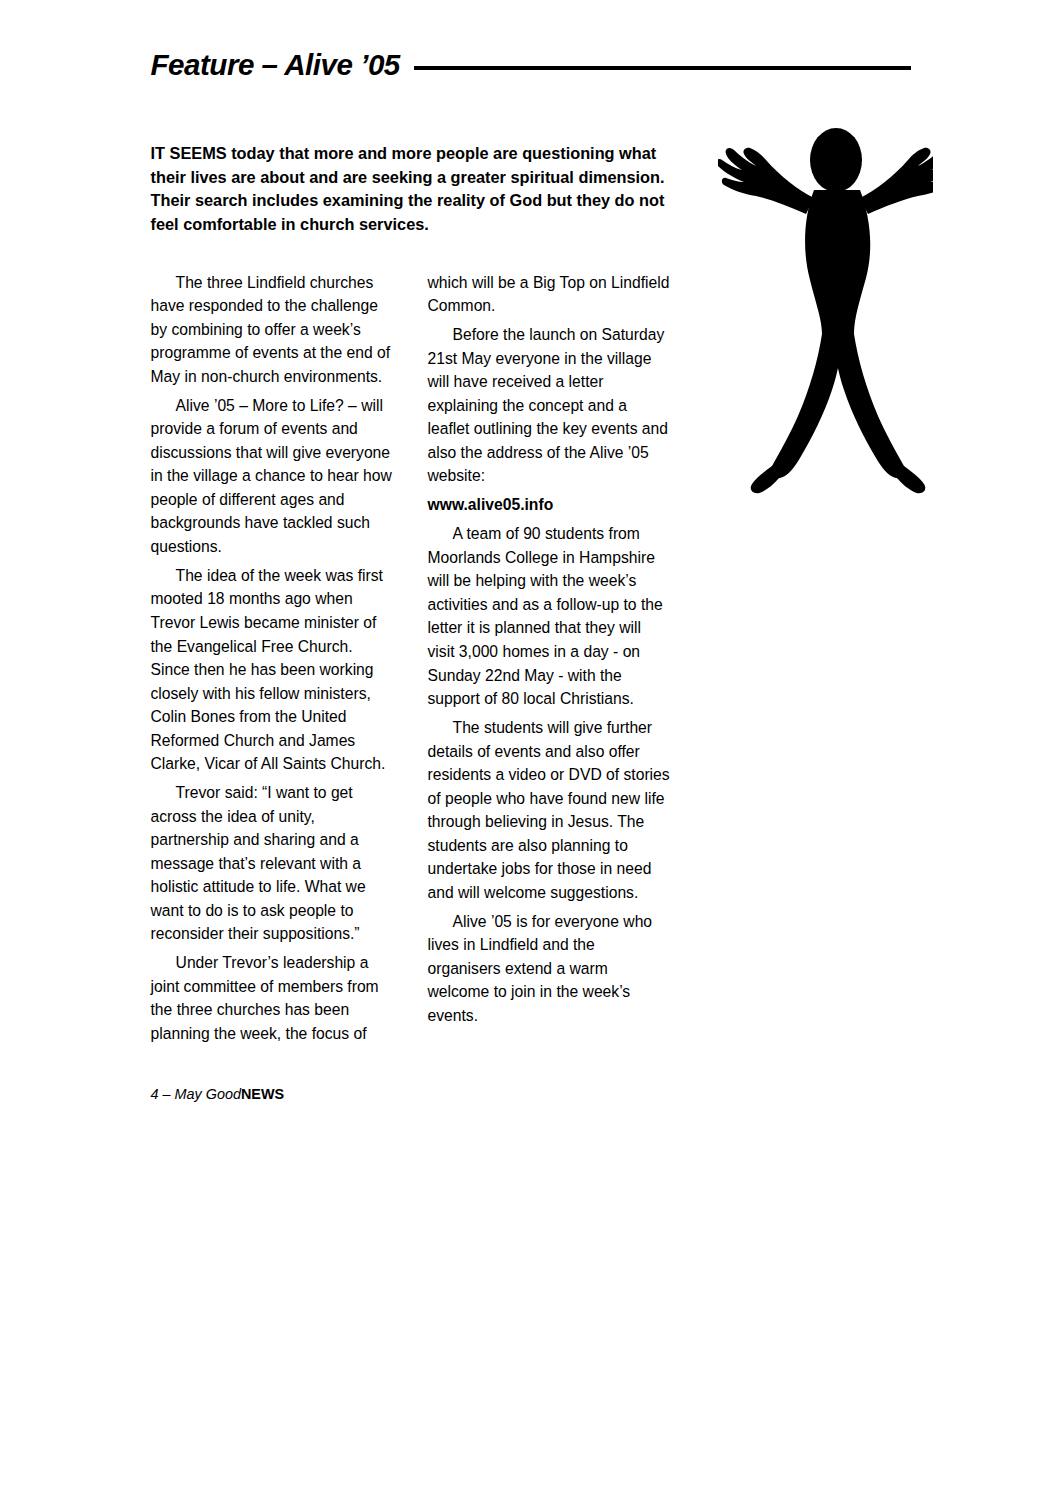Feature – Alive ’05
IT SEEMS today that more and more people are questioning what their lives are about and are seeking a greater spiritual dimension. Their search includes examining the reality of God but they do not feel comfortable in church services.
The three Lindfield churches have responded to the challenge by combining to offer a week’s programme of events at the end of May in non-church environments.
Alive ’05 – More to Life? – will provide a forum of events and discussions that will give everyone in the village a chance to hear how people of different ages and backgrounds have tackled such questions.
The idea of the week was first mooted 18 months ago when Trevor Lewis became minister of the Evangelical Free Church. Since then he has been working closely with his fellow ministers, Colin Bones from the United Reformed Church and James Clarke, Vicar of All Saints Church.
Trevor said: “I want to get across the idea of unity, partnership and sharing and a message that’s relevant with a holistic attitude to life. What we want to do is to ask people to reconsider their suppositions.”
Under Trevor’s leadership a joint committee of members from the three churches has been planning the week, the focus of which will be a Big Top on Lindfield Common.
Before the launch on Saturday 21st May everyone in the village will have received a letter explaining the concept and a leaflet outlining the key events and also the address of the Alive ’05 website:
www.alive05.info
A team of 90 students from Moorlands College in Hampshire will be helping with the week’s activities and as a follow-up to the letter it is planned that they will visit 3,000 homes in a day - on Sunday 22nd May - with the support of 80 local Christians.
The students will give further details of events and also offer residents a video or DVD of stories of people who have found new life through believing in Jesus. The students are also planning to undertake jobs for those in need and will welcome suggestions.
Alive ’05 is for everyone who lives in Lindfield and the organisers extend a warm welcome to join in the week’s events.
4 – May GoodNEWS